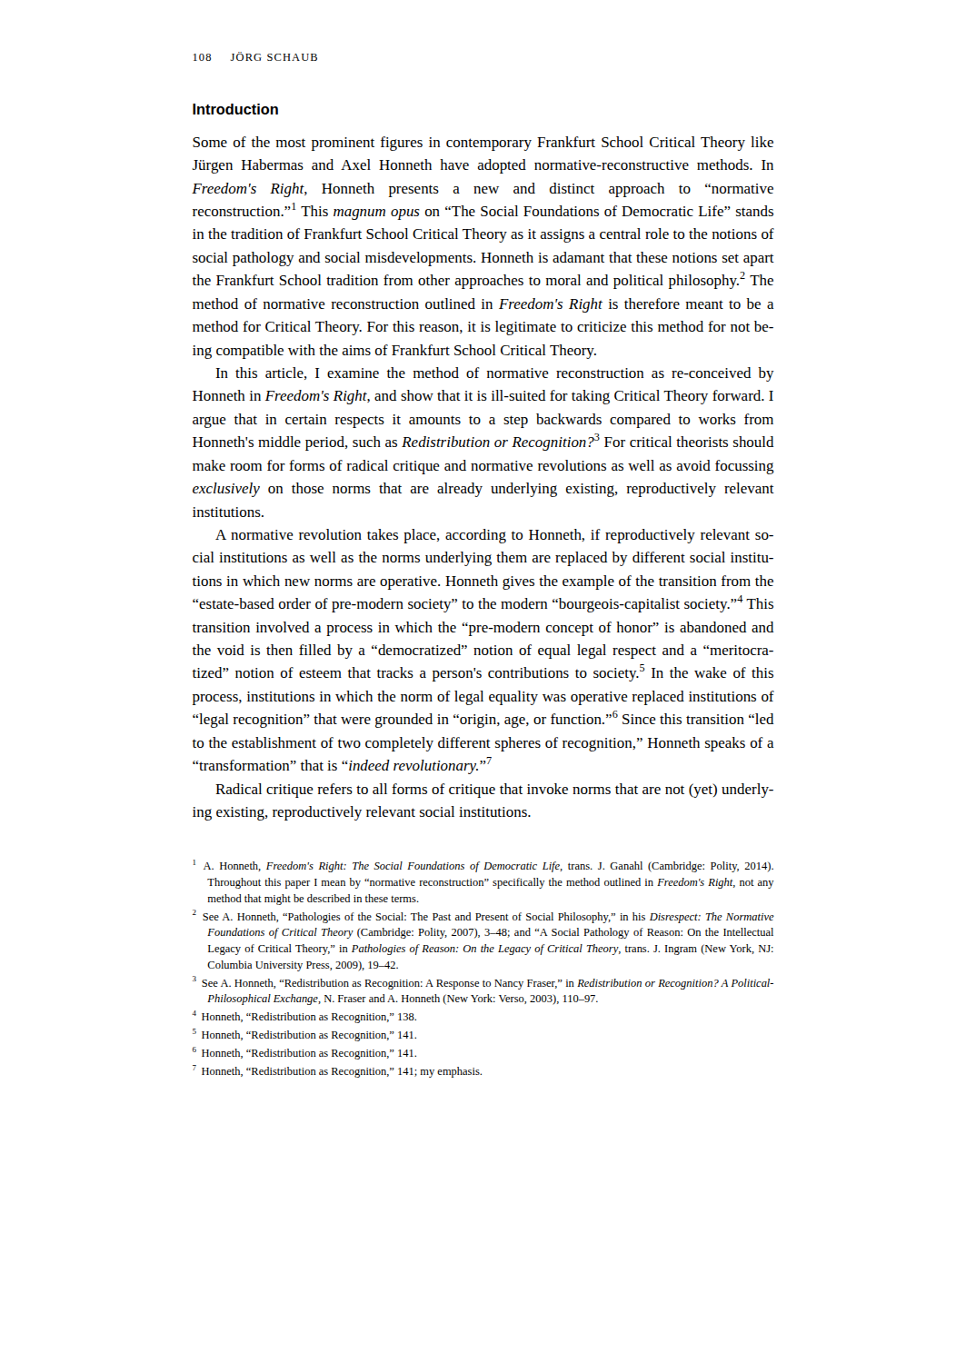108 JÖRG SCHAUB
Introduction
Some of the most prominent figures in contemporary Frankfurt School Critical Theory like Jürgen Habermas and Axel Honneth have adopted normative-reconstructive methods. In Freedom's Right, Honneth presents a new and distinct approach to “normative reconstruction.”1 This magnum opus on “The Social Foundations of Democratic Life” stands in the tradition of Frankfurt School Critical Theory as it assigns a central role to the notions of social pathology and social misdevelopments. Honneth is adamant that these notions set apart the Frankfurt School tradition from other approaches to moral and political philosophy.2 The method of normative reconstruction outlined in Freedom's Right is therefore meant to be a method for Critical Theory. For this reason, it is legitimate to criticize this method for not being compatible with the aims of Frankfurt School Critical Theory.
In this article, I examine the method of normative reconstruction as re-conceived by Honneth in Freedom's Right, and show that it is ill-suited for taking Critical Theory forward. I argue that in certain respects it amounts to a step backwards compared to works from Honneth's middle period, such as Redistribution or Recognition?3 For critical theorists should make room for forms of radical critique and normative revolutions as well as avoid focussing exclusively on those norms that are already underlying existing, reproductively relevant institutions.
A normative revolution takes place, according to Honneth, if reproductively relevant social institutions as well as the norms underlying them are replaced by different social institutions in which new norms are operative. Honneth gives the example of the transition from the “estate-based order of pre-modern society” to the modern “bourgeois-capitalist society.”4 This transition involved a process in which the “pre-modern concept of honor” is abandoned and the void is then filled by a “democratized” notion of equal legal respect and a “meritocratized” notion of esteem that tracks a person's contributions to society.5 In the wake of this process, institutions in which the norm of legal equality was operative replaced institutions of “legal recognition” that were grounded in “origin, age, or function.”6 Since this transition “led to the establishment of two completely different spheres of recognition,” Honneth speaks of a “transformation” that is “indeed revolutionary.”7
Radical critique refers to all forms of critique that invoke norms that are not (yet) underlying existing, reproductively relevant social institutions.
1 A. Honneth, Freedom's Right: The Social Foundations of Democratic Life, trans. J. Ganahl (Cambridge: Polity, 2014). Throughout this paper I mean by “normative reconstruction” specifically the method outlined in Freedom's Right, not any method that might be described in these terms.
2 See A. Honneth, “Pathologies of the Social: The Past and Present of Social Philosophy,” in his Disrespect: The Normative Foundations of Critical Theory (Cambridge: Polity, 2007), 3–48; and “A Social Pathology of Reason: On the Intellectual Legacy of Critical Theory,” in Pathologies of Reason: On the Legacy of Critical Theory, trans. J. Ingram (New York, NJ: Columbia University Press, 2009), 19–42.
3 See A. Honneth, “Redistribution as Recognition: A Response to Nancy Fraser,” in Redistribution or Recognition? A Political-Philosophical Exchange, N. Fraser and A. Honneth (New York: Verso, 2003), 110–97.
4 Honneth, “Redistribution as Recognition,” 138.
5 Honneth, “Redistribution as Recognition,” 141.
6 Honneth, “Redistribution as Recognition,” 141.
7 Honneth, “Redistribution as Recognition,” 141; my emphasis.